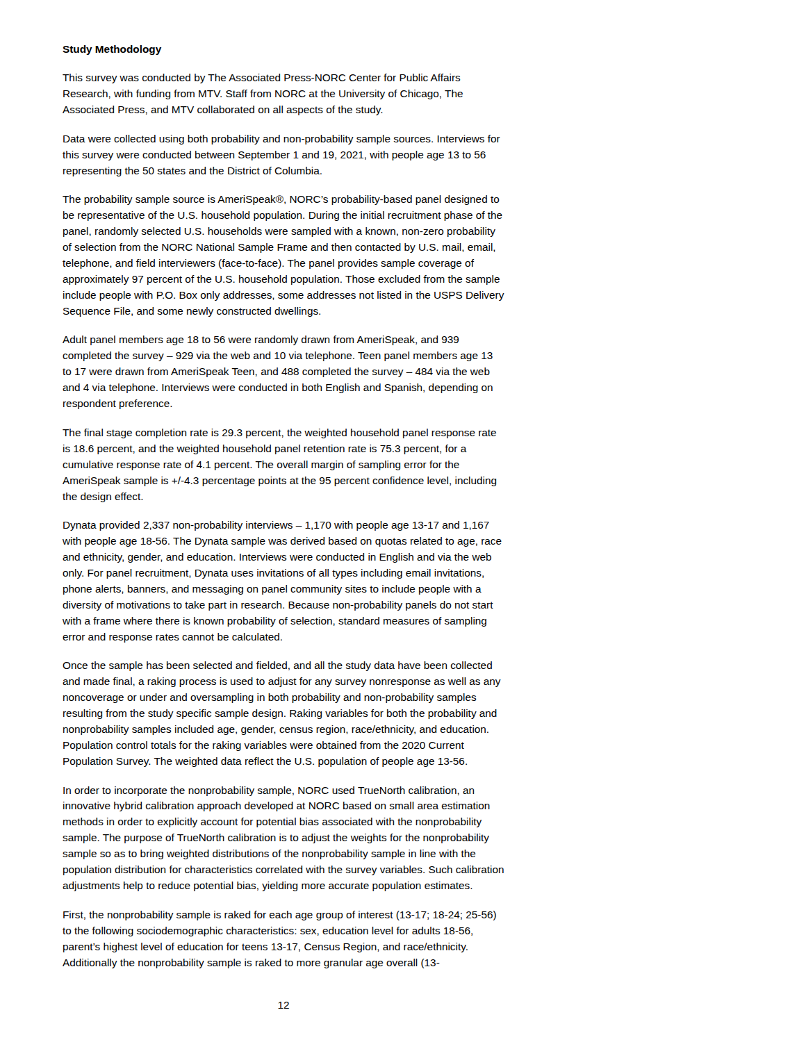Study Methodology
This survey was conducted by The Associated Press-NORC Center for Public Affairs Research, with funding from MTV. Staff from NORC at the University of Chicago, The Associated Press, and MTV collaborated on all aspects of the study.
Data were collected using both probability and non-probability sample sources. Interviews for this survey were conducted between September 1 and 19, 2021, with people age 13 to 56 representing the 50 states and the District of Columbia.
The probability sample source is AmeriSpeak®, NORC’s probability-based panel designed to be representative of the U.S. household population. During the initial recruitment phase of the panel, randomly selected U.S. households were sampled with a known, non-zero probability of selection from the NORC National Sample Frame and then contacted by U.S. mail, email, telephone, and field interviewers (face-to-face). The panel provides sample coverage of approximately 97 percent of the U.S. household population. Those excluded from the sample include people with P.O. Box only addresses, some addresses not listed in the USPS Delivery Sequence File, and some newly constructed dwellings.
Adult panel members age 18 to 56 were randomly drawn from AmeriSpeak, and 939 completed the survey – 929 via the web and 10 via telephone. Teen panel members age 13 to 17 were drawn from AmeriSpeak Teen, and 488 completed the survey – 484 via the web and 4 via telephone. Interviews were conducted in both English and Spanish, depending on respondent preference.
The final stage completion rate is 29.3 percent, the weighted household panel response rate is 18.6 percent, and the weighted household panel retention rate is 75.3 percent, for a cumulative response rate of 4.1 percent. The overall margin of sampling error for the AmeriSpeak sample is +/-4.3 percentage points at the 95 percent confidence level, including the design effect.
Dynata provided 2,337 non-probability interviews – 1,170 with people age 13-17 and 1,167 with people age 18-56. The Dynata sample was derived based on quotas related to age, race and ethnicity, gender, and education. Interviews were conducted in English and via the web only. For panel recruitment, Dynata uses invitations of all types including email invitations, phone alerts, banners, and messaging on panel community sites to include people with a diversity of motivations to take part in research. Because non-probability panels do not start with a frame where there is known probability of selection, standard measures of sampling error and response rates cannot be calculated.
Once the sample has been selected and fielded, and all the study data have been collected and made final, a raking process is used to adjust for any survey nonresponse as well as any noncoverage or under and oversampling in both probability and non-probability samples resulting from the study specific sample design. Raking variables for both the probability and nonprobability samples included age, gender, census region, race/ethnicity, and education. Population control totals for the raking variables were obtained from the 2020 Current Population Survey. The weighted data reflect the U.S. population of people age 13-56.
In order to incorporate the nonprobability sample, NORC used TrueNorth calibration, an innovative hybrid calibration approach developed at NORC based on small area estimation methods in order to explicitly account for potential bias associated with the nonprobability sample. The purpose of TrueNorth calibration is to adjust the weights for the nonprobability sample so as to bring weighted distributions of the nonprobability sample in line with the population distribution for characteristics correlated with the survey variables. Such calibration adjustments help to reduce potential bias, yielding more accurate population estimates.
First, the nonprobability sample is raked for each age group of interest (13-17; 18-24; 25-56) to the following sociodemographic characteristics: sex, education level for adults 18-56, parent’s highest level of education for teens 13-17, Census Region, and race/ethnicity. Additionally the nonprobability sample is raked to more granular age overall (13-
12